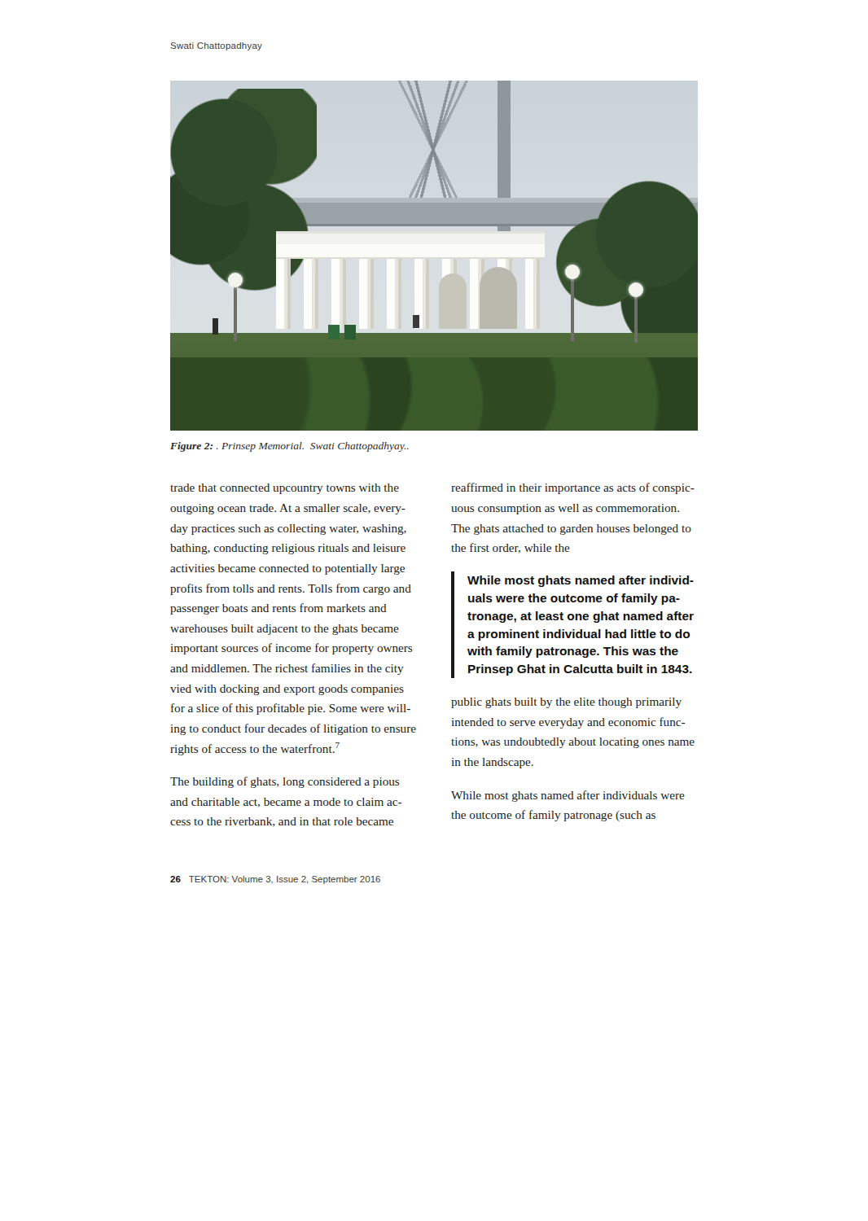Swati Chattopadhyay
Figure 2: . Prinsep Memorial. Swati Chattopadhyay..
trade that connected upcountry towns with the outgoing ocean trade. At a smaller scale, everyday practices such as collecting water, washing, bathing, conducting religious rituals and leisure activities became connected to potentially large profits from tolls and rents. Tolls from cargo and passenger boats and rents from markets and warehouses built adjacent to the ghats became important sources of income for property owners and middlemen. The richest families in the city vied with docking and export goods companies for a slice of this profitable pie. Some were willing to conduct four decades of litigation to ensure rights of access to the waterfront.7
The building of ghats, long considered a pious and charitable act, became a mode to claim access to the riverbank, and in that role became reaffirmed in their importance as acts of conspicuous consumption as well as commemoration. The ghats attached to garden houses belonged to the first order, while the
While most ghats named after individuals were the outcome of family patronage, at least one ghat named after a prominent individual had little to do with family patronage. This was the Prinsep Ghat in Calcutta built in 1843.
public ghats built by the elite though primarily intended to serve everyday and economic functions, was undoubtedly about locating ones name in the landscape.
While most ghats named after individuals were the outcome of family patronage (such as
26 TEKTON: Volume 3, Issue 2, September 2016